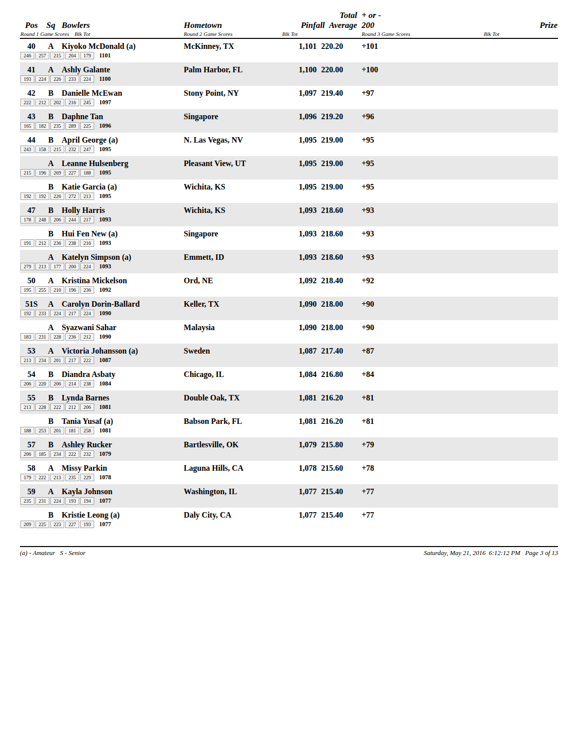| Pos | Sq | Bowlers | Hometown | Total Pinfall Average | + or - 200 | | | Prize |
| Round 1 Game Scores Blk Tot | Round 2 Game Scores | Blk Tot | Round 3 Game Scores | Blk Tot | |
| 40 | A | Kiyoko McDonald (a) | McKinney, TX | 1,101 | 220.20 | +101 | | | |
| 246 257 215 204 179 1101 | | | | | |
| 41 | A | Ashly Galante | Palm Harbor, FL | 1,100 | 220.00 | +100 | | | |
| 193 224 226 233 224 1100 | | | | | |
| 42 | B | Danielle McEwan | Stony Point, NY | 1,097 | 219.40 | +97 | | | |
| 222 212 202 216 245 1097 | | | | | |
| 43 | B | Daphne Tan | Singapore | 1,096 | 219.20 | +96 | | | |
| 165 182 235 289 225 1096 | | | | | |
| 44 | B | April George (a) | N. Las Vegas, NV | 1,095 | 219.00 | +95 | | | |
| 243 158 215 232 247 1095 | | | | | |
| | A | Leanne Hulsenberg | Pleasant View, UT | 1,095 | 219.00 | +95 | | | |
| 215 196 269 227 188 1095 | | | | | |
| | B | Katie Garcia (a) | Wichita, KS | 1,095 | 219.00 | +95 | | | |
| 192 192 226 272 213 1095 | | | | | |
| 47 | B | Holly Harris | Wichita, KS | 1,093 | 218.60 | +93 | | | |
| 178 248 206 244 217 1093 | | | | | |
| | B | Hui Fen New (a) | Singapore | 1,093 | 218.60 | +93 | | | |
| 191 212 236 238 216 1093 | | | | | |
| | A | Katelyn Simpson (a) | Emmett, ID | 1,093 | 218.60 | +93 | | | |
| 279 213 177 200 224 1093 | | | | | |
| 50 | A | Kristina Mickelson | Ord, NE | 1,092 | 218.40 | +92 | | | |
| 195 255 210 196 236 1092 | | | | | |
| 51S | A | Carolyn Dorin-Ballard | Keller, TX | 1,090 | 218.00 | +90 | | | |
| 192 233 224 217 224 1090 | | | | | |
| | A | Syazwani Sahar | Malaysia | 1,090 | 218.00 | +90 | | | |
| 183 231 228 236 212 1090 | | | | | |
| 53 | A | Victoria Johansson (a) | Sweden | 1,087 | 217.40 | +87 | | | |
| 213 234 201 217 222 1087 | | | | | |
| 54 | B | Diandra Asbaty | Chicago, IL | 1,084 | 216.80 | +84 | | | |
| 206 220 206 214 238 1084 | | | | | |
| 55 | B | Lynda Barnes | Double Oak, TX | 1,081 | 216.20 | +81 | | | |
| 213 228 222 212 206 1081 | | | | | |
| | B | Tania Yusaf (a) | Babson Park, FL | 1,081 | 216.20 | +81 | | | |
| 188 253 201 181 258 1081 | | | | | |
| 57 | B | Ashley Rucker | Bartlesville, OK | 1,079 | 215.80 | +79 | | | |
| 206 185 234 222 232 1079 | | | | | |
| 58 | A | Missy Parkin | Laguna Hills, CA | 1,078 | 215.60 | +78 | | | |
| 179 222 213 235 229 1078 | | | | | |
| 59 | A | Kayla Johnson | Washington, IL | 1,077 | 215.40 | +77 | | | |
| 235 231 224 193 194 1077 | | | | | |
| | B | Kristie Leong (a) | Daly City, CA | 1,077 | 215.40 | +77 | | | |
| 209 225 223 227 193 1077 | | | | | |
(a) - Amateur S - Senior Saturday, May 21, 2016 6:12:12 PM Page 3 of 13